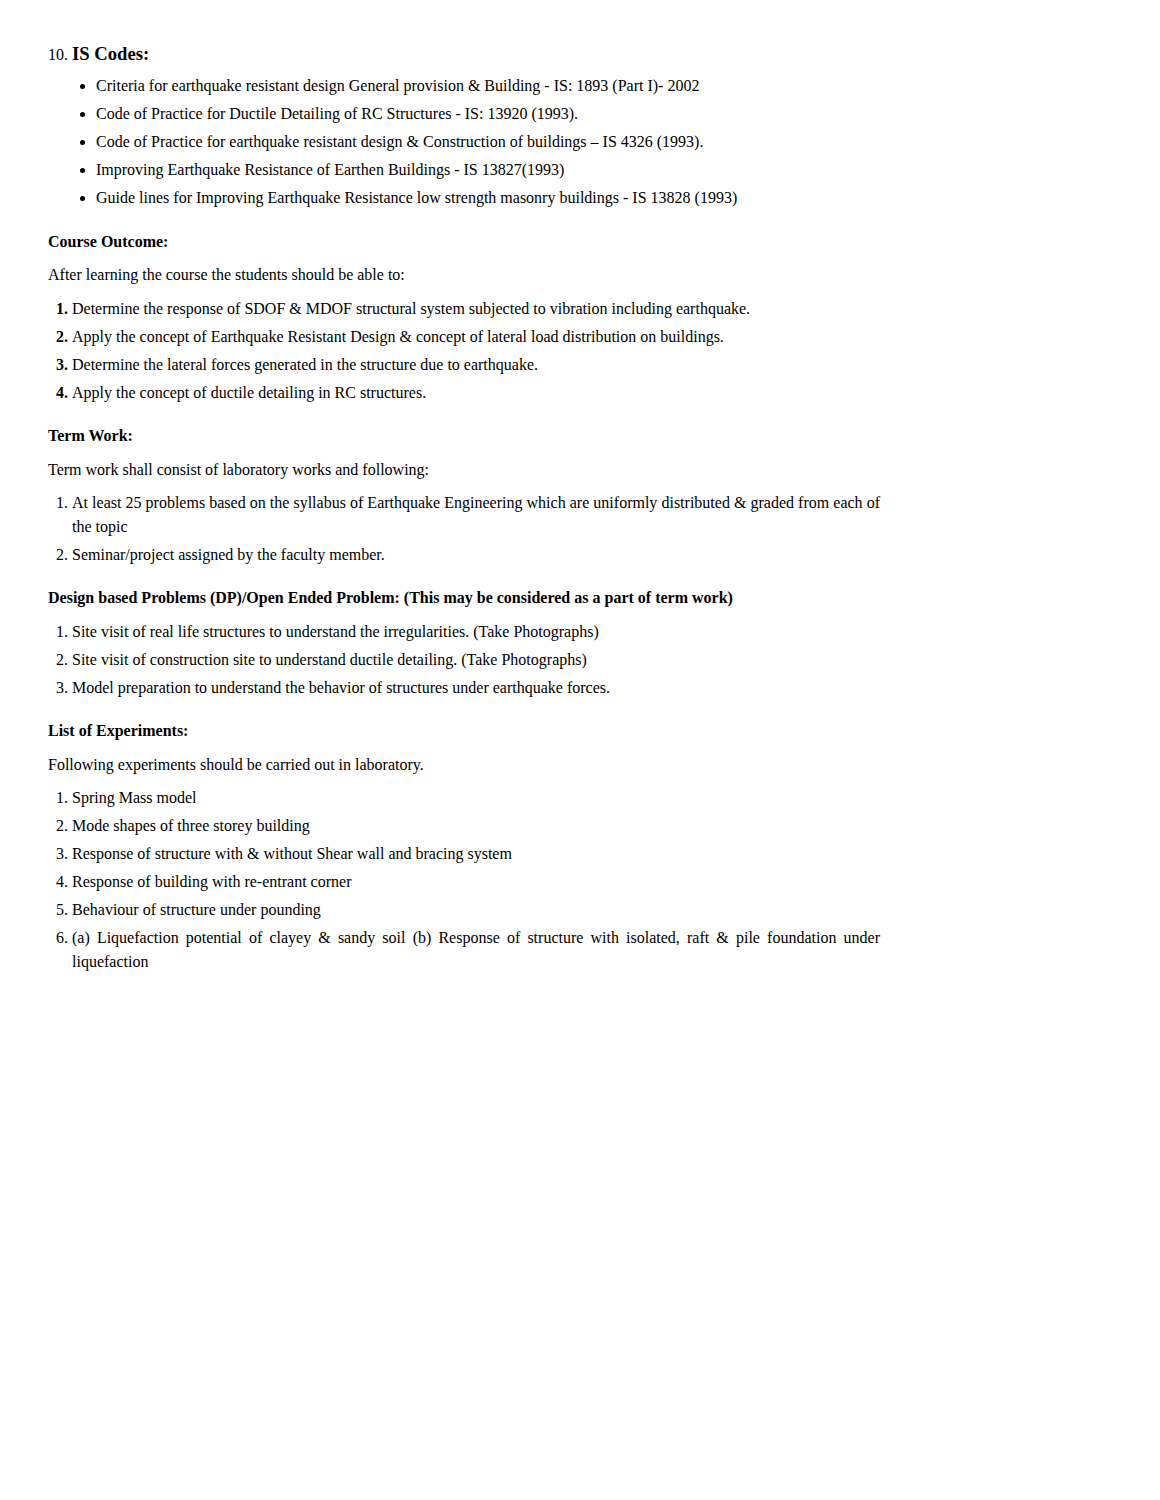IS Codes:
Criteria for earthquake resistant design General provision & Building - IS: 1893 (Part I)- 2002
Code of Practice for Ductile Detailing of RC Structures - IS: 13920 (1993).
Code of Practice for earthquake resistant design & Construction of buildings – IS 4326 (1993).
Improving Earthquake Resistance of Earthen Buildings - IS 13827(1993)
Guide lines for Improving Earthquake Resistance low strength masonry buildings - IS 13828 (1993)
Course Outcome:
After learning the course the students should be able to:
Determine the response of SDOF & MDOF structural system subjected to vibration including earthquake.
Apply the concept of Earthquake Resistant Design & concept of lateral load distribution on buildings.
Determine the lateral forces generated in the structure due to earthquake.
Apply the concept of ductile detailing in RC structures.
Term Work:
Term work shall consist of laboratory works and following:
At least 25 problems based on the syllabus of Earthquake Engineering which are uniformly distributed & graded from each of the topic
Seminar/project assigned by the faculty member.
Design based Problems (DP)/Open Ended Problem: (This may be considered as a part of term work)
Site visit of real life structures to understand the irregularities. (Take Photographs)
Site visit of construction site to understand ductile detailing. (Take Photographs)
Model preparation to understand the behavior of structures under earthquake forces.
List of Experiments:
Following experiments should be carried out in laboratory.
Spring Mass model
Mode shapes of three storey building
Response of structure with & without Shear wall and bracing system
Response of building with re-entrant corner
Behaviour of structure under pounding
(a) Liquefaction potential of clayey & sandy soil (b) Response of structure with isolated, raft & pile foundation under liquefaction